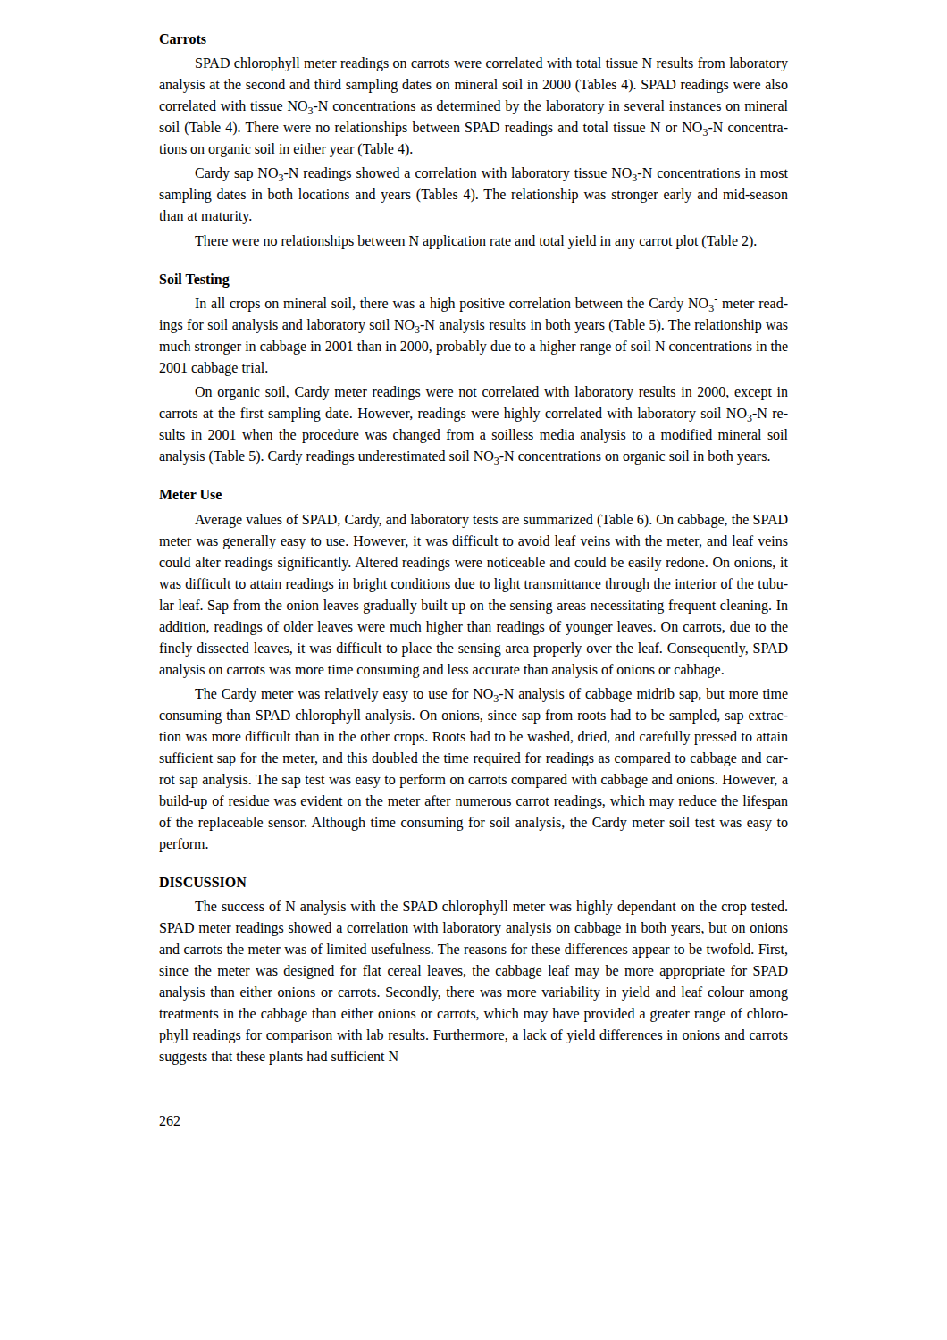Carrots
SPAD chlorophyll meter readings on carrots were correlated with total tissue N results from laboratory analysis at the second and third sampling dates on mineral soil in 2000 (Tables 4). SPAD readings were also correlated with tissue NO3-N concentrations as determined by the laboratory in several instances on mineral soil (Table 4). There were no relationships between SPAD readings and total tissue N or NO3-N concentrations on organic soil in either year (Table 4).
Cardy sap NO3-N readings showed a correlation with laboratory tissue NO3-N concentrations in most sampling dates in both locations and years (Tables 4). The relationship was stronger early and mid-season than at maturity.
There were no relationships between N application rate and total yield in any carrot plot (Table 2).
Soil Testing
In all crops on mineral soil, there was a high positive correlation between the Cardy NO3- meter readings for soil analysis and laboratory soil NO3-N analysis results in both years (Table 5). The relationship was much stronger in cabbage in 2001 than in 2000, probably due to a higher range of soil N concentrations in the 2001 cabbage trial.
On organic soil, Cardy meter readings were not correlated with laboratory results in 2000, except in carrots at the first sampling date. However, readings were highly correlated with laboratory soil NO3-N results in 2001 when the procedure was changed from a soilless media analysis to a modified mineral soil analysis (Table 5). Cardy readings underestimated soil NO3-N concentrations on organic soil in both years.
Meter Use
Average values of SPAD, Cardy, and laboratory tests are summarized (Table 6). On cabbage, the SPAD meter was generally easy to use. However, it was difficult to avoid leaf veins with the meter, and leaf veins could alter readings significantly. Altered readings were noticeable and could be easily redone. On onions, it was difficult to attain readings in bright conditions due to light transmittance through the interior of the tubular leaf. Sap from the onion leaves gradually built up on the sensing areas necessitating frequent cleaning. In addition, readings of older leaves were much higher than readings of younger leaves. On carrots, due to the finely dissected leaves, it was difficult to place the sensing area properly over the leaf. Consequently, SPAD analysis on carrots was more time consuming and less accurate than analysis of onions or cabbage.
The Cardy meter was relatively easy to use for NO3-N analysis of cabbage midrib sap, but more time consuming than SPAD chlorophyll analysis. On onions, since sap from roots had to be sampled, sap extraction was more difficult than in the other crops. Roots had to be washed, dried, and carefully pressed to attain sufficient sap for the meter, and this doubled the time required for readings as compared to cabbage and carrot sap analysis. The sap test was easy to perform on carrots compared with cabbage and onions. However, a build-up of residue was evident on the meter after numerous carrot readings, which may reduce the lifespan of the replaceable sensor. Although time consuming for soil analysis, the Cardy meter soil test was easy to perform.
DISCUSSION
The success of N analysis with the SPAD chlorophyll meter was highly dependant on the crop tested. SPAD meter readings showed a correlation with laboratory analysis on cabbage in both years, but on onions and carrots the meter was of limited usefulness. The reasons for these differences appear to be twofold. First, since the meter was designed for flat cereal leaves, the cabbage leaf may be more appropriate for SPAD analysis than either onions or carrots. Secondly, there was more variability in yield and leaf colour among treatments in the cabbage than either onions or carrots, which may have provided a greater range of chlorophyll readings for comparison with lab results. Furthermore, a lack of yield differences in onions and carrots suggests that these plants had sufficient N
262